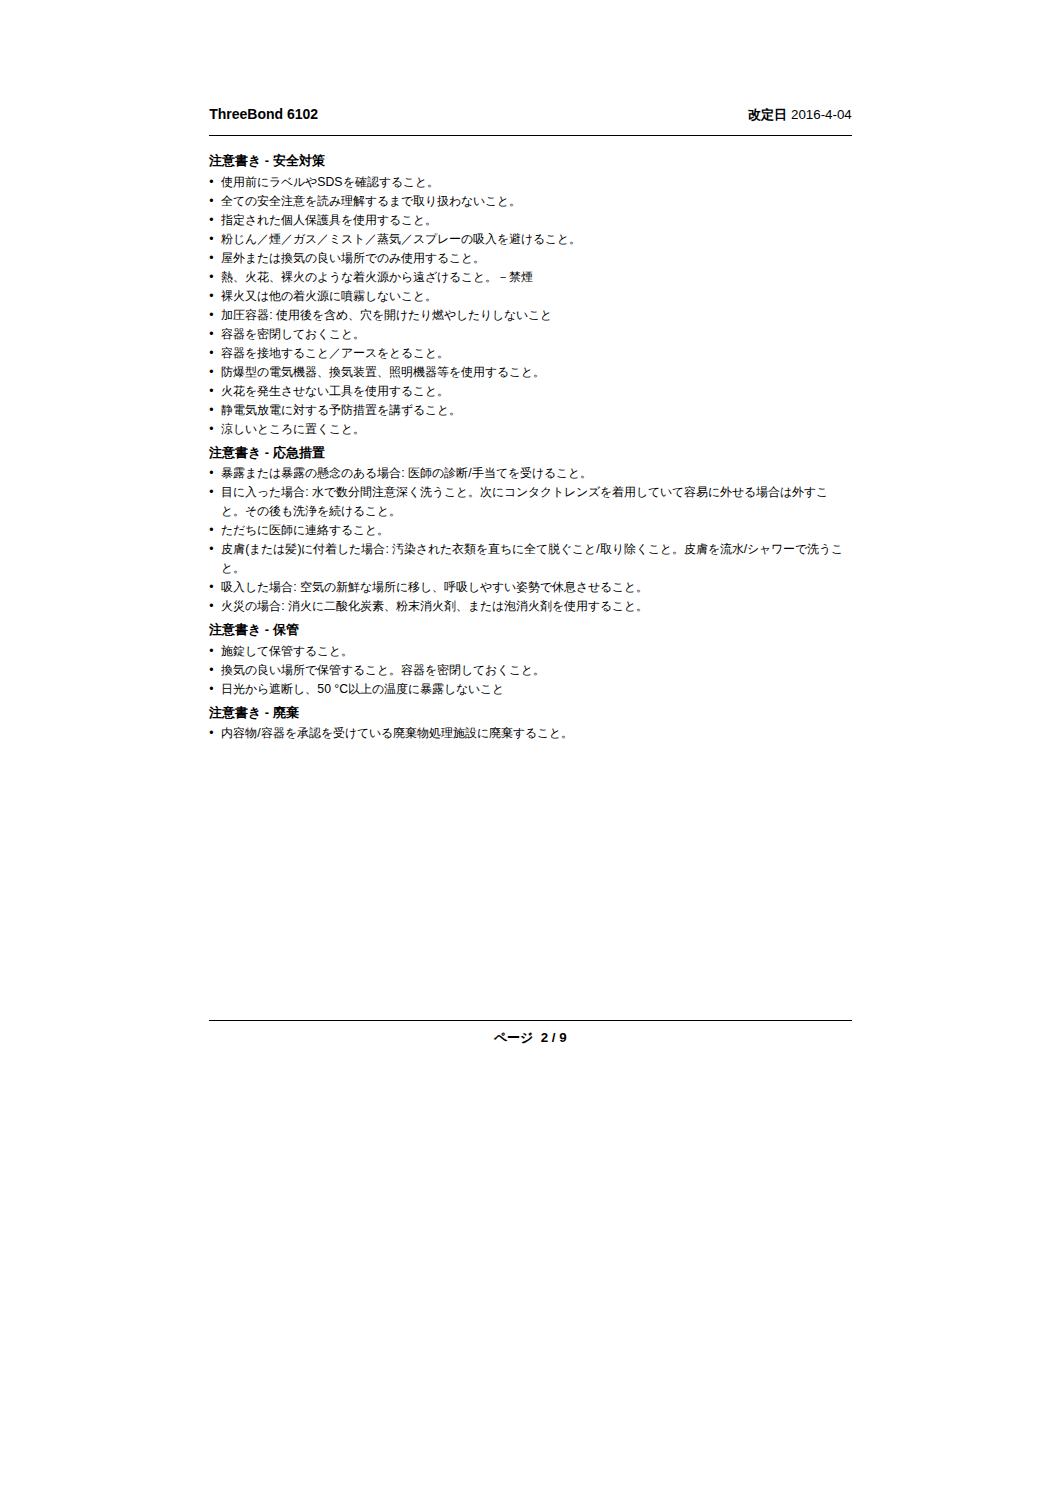ThreeBond 6102
改定日 2016-4-04
注意書き - 安全対策
使用前にラベルやSDSを確認すること。
全ての安全注意を読み理解するまで取り扱わないこと。
指定された個人保護具を使用すること。
粉じん／煙／ガス／ミスト／蒸気／スプレーの吸入を避けること。
屋外または換気の良い場所でのみ使用すること。
熱、火花、裸火のような着火源から遠ざけること。－禁煙
裸火又は他の着火源に噴霧しないこと。
加圧容器: 使用後を含め、穴を開けたり燃やしたりしないこと
容器を密閉しておくこと。
容器を接地すること／アースをとること。
防爆型の電気機器、換気装置、照明機器等を使用すること。
火花を発生させない工具を使用すること。
静電気放電に対する予防措置を講ずること。
涼しいところに置くこと。
注意書き - 応急措置
暴露または暴露の懸念のある場合: 医師の診断/手当てを受けること。
目に入った場合: 水で数分間注意深く洗うこと。次にコンタクトレンズを着用していて容易に外せる場合は外すこと。その後も洗浄を続けること。
ただちに医師に連絡すること。
皮膚(または髪)に付着した場合: 汚染された衣類を直ちに全て脱ぐこと/取り除くこと。皮膚を流水/シャワーで洗うこと。
吸入した場合: 空気の新鮮な場所に移し、呼吸しやすい姿勢で休息させること。
火災の場合: 消火に二酸化炭素、粉末消火剤、または泡消火剤を使用すること。
注意書き - 保管
施錠して保管すること。
換気の良い場所で保管すること。容器を密閉しておくこと。
日光から遮断し、50 °C以上の温度に暴露しないこと
注意書き - 廃棄
内容物/容器を承認を受けている廃棄物処理施設に廃棄すること。
ページ 2 / 9